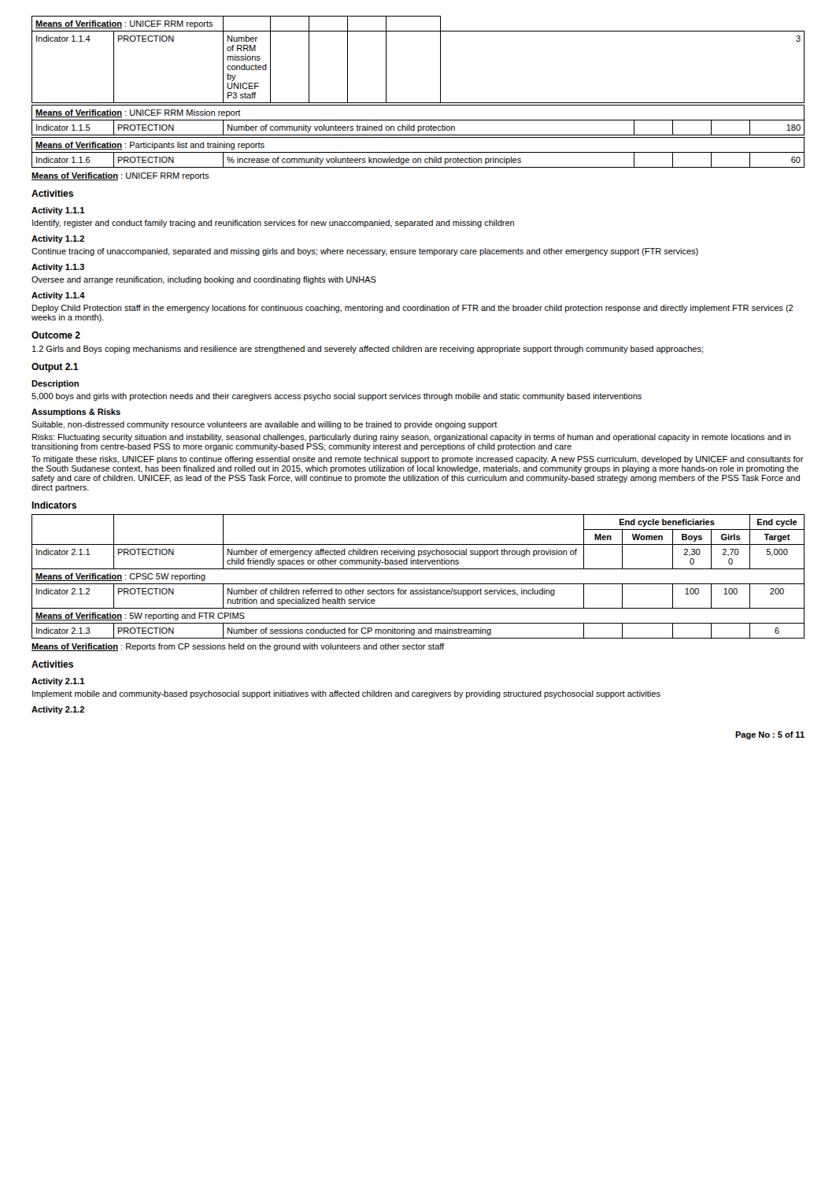| Means of Verification : UNICEF RRM reports | | | | | |
| Indicator 1.1.4 | PROTECTION | Number of RRM missions conducted by UNICEF P3 staff | | | | | 3 |
| Means of Verification : UNICEF RRM Mission report |
| Indicator 1.1.5 | PROTECTION | Number of community volunteers trained on child protection | | | | 180 |
| Means of Verification : Participants list and training reports |
| Indicator 1.1.6 | PROTECTION | % increase of community volunteers knowledge on child protection principles | | | | 60 |
Means of Verification : UNICEF RRM reports
Activities
Activity 1.1.1
Identify, register and conduct family tracing and reunification services for new unaccompanied, separated and missing children
Activity 1.1.2
Continue tracing of unaccompanied, separated and missing girls and boys; where necessary, ensure temporary care placements and other emergency support (FTR services)
Activity 1.1.3
Oversee and arrange reunification, including booking and coordinating flights with UNHAS
Activity 1.1.4
Deploy Child Protection staff in the emergency locations for continuous coaching, mentoring and coordination of FTR and the broader child protection response and directly implement FTR services (2 weeks in a month).
Outcome 2
1.2 Girls and Boys coping mechanisms and resilience are strengthened and severely affected children are receiving appropriate support through community based approaches;
Output 2.1
Description
5,000 boys and girls with protection needs and their caregivers access psycho social support services through mobile and static community based interventions
Assumptions & Risks
Suitable, non-distressed community resource volunteers are available and willing to be trained to provide ongoing support
Risks: Fluctuating security situation and instability, seasonal challenges, particularly during rainy season, organizational capacity in terms of human and operational capacity in remote locations and in transitioning from centre-based PSS to more organic community-based PSS; community interest and perceptions of child protection and care
To mitigate these risks, UNICEF plans to continue offering essential onsite and remote technical support to promote increased capacity. A new PSS curriculum, developed by UNICEF and consultants for the South Sudanese context, has been finalized and rolled out in 2015, which promotes utilization of local knowledge, materials, and community groups in playing a more hands-on role in promoting the safety and care of children. UNICEF, as lead of the PSS Task Force, will continue to promote the utilization of this curriculum and community-based strategy among members of the PSS Task Force and direct partners.
Indicators
| | | | End cycle beneficiaries | End cycle |
| Men | Women | Boys | Girls | Target |
| Indicator 2.1.1 | PROTECTION | Number of emergency affected children receiving psychosocial support through provision of child friendly spaces or other community-based interventions | | | 2,30 0 | 2,70 0 | 5,000 |
| Means of Verification : CPSC 5W reporting |
| Indicator 2.1.2 | PROTECTION | Number of children referred to other sectors for assistance/support services, including nutrition and specialized health service | | | 100 | 100 | 200 |
| Means of Verification : 5W reporting and FTR CPIMS |
| Indicator 2.1.3 | PROTECTION | Number of sessions conducted for CP monitoring and mainstreaming | | | | | 6 |
Means of Verification : Reports from CP sessions held on the ground with volunteers and other sector staff
Activities
Activity 2.1.1
Implement mobile and community-based psychosocial support initiatives with affected children and caregivers by providing structured psychosocial support activities
Activity 2.1.2
Page No : 5 of 11